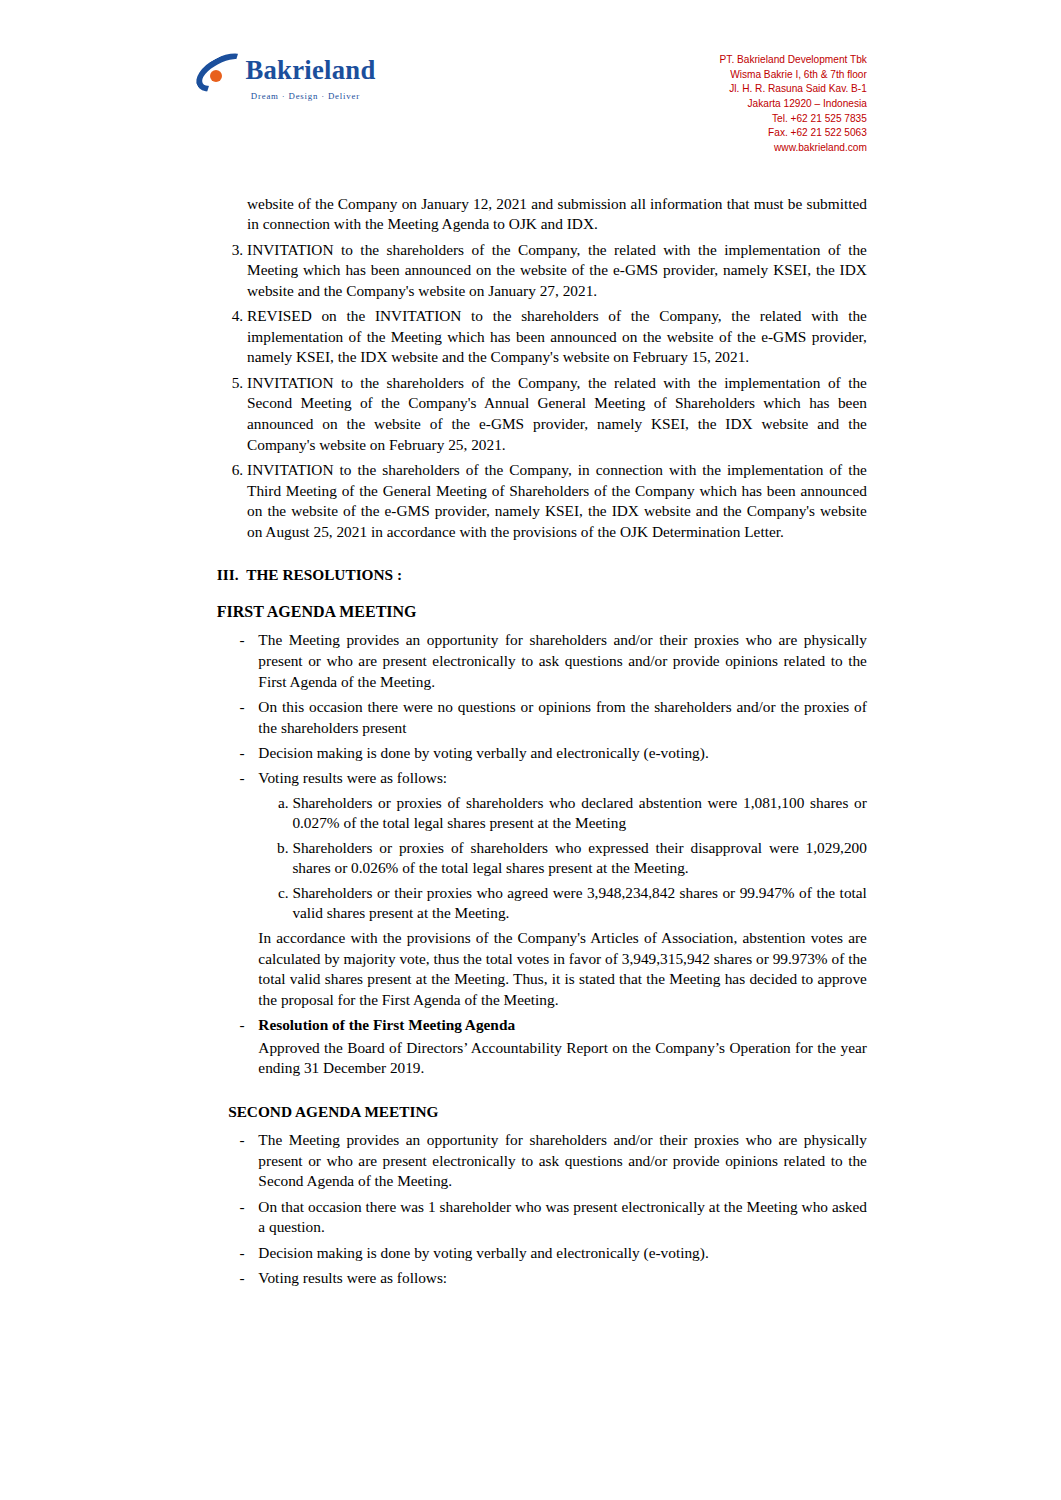Bakrieland
Dream · Design · Deliver
PT. Bakrieland Development Tbk
Wisma Bakrie I, 6th & 7th floor
Jl. H. R. Rasuna Said Kav. B-1
Jakarta 12920 – Indonesia
Tel. +62 21 525 7835
Fax. +62 21 522 5063
www.bakrieland.com
website of the Company on January 12, 2021 and submission all information that must be submitted in connection with the Meeting Agenda to OJK and IDX.
INVITATION to the shareholders of the Company, the related with the implementation of the Meeting which has been announced on the website of the e-GMS provider, namely KSEI, the IDX website and the Company's website on January 27, 2021.
REVISED on the INVITATION to the shareholders of the Company, the related with the implementation of the Meeting which has been announced on the website of the e-GMS provider, namely KSEI, the IDX website and the Company's website on February 15, 2021.
INVITATION to the shareholders of the Company, the related with the implementation of the Second Meeting of the Company's Annual General Meeting of Shareholders which has been announced on the website of the e-GMS provider, namely KSEI, the IDX website and the Company's website on February 25, 2021.
INVITATION to the shareholders of the Company, in connection with the implementation of the Third Meeting of the General Meeting of Shareholders of the Company which has been announced on the website of the e-GMS provider, namely KSEI, the IDX website and the Company's website on August 25, 2021 in accordance with the provisions of the OJK Determination Letter.
III. THE RESOLUTIONS :
FIRST AGENDA MEETING
The Meeting provides an opportunity for shareholders and/or their proxies who are physically present or who are present electronically to ask questions and/or provide opinions related to the First Agenda of the Meeting.
On this occasion there were no questions or opinions from the shareholders and/or the proxies of the shareholders present
Decision making is done by voting verbally and electronically (e-voting).
Voting results were as follows:
Shareholders or proxies of shareholders who declared abstention were 1,081,100 shares or 0.027% of the total legal shares present at the Meeting
Shareholders or proxies of shareholders who expressed their disapproval were 1,029,200 shares or 0.026% of the total legal shares present at the Meeting.
Shareholders or their proxies who agreed were 3,948,234,842 shares or 99.947% of the total valid shares present at the Meeting.
In accordance with the provisions of the Company's Articles of Association, abstention votes are calculated by majority vote, thus the total votes in favor of 3,949,315,942 shares or 99.973% of the total valid shares present at the Meeting. Thus, it is stated that the Meeting has decided to approve the proposal for the First Agenda of the Meeting.
Resolution of the First Meeting Agenda
Approved the Board of Directors’ Accountability Report on the Company’s Operation for the year ending 31 December 2019.
SECOND AGENDA MEETING
The Meeting provides an opportunity for shareholders and/or their proxies who are physically present or who are present electronically to ask questions and/or provide opinions related to the Second Agenda of the Meeting.
On that occasion there was 1 shareholder who was present electronically at the Meeting who asked a question.
Decision making is done by voting verbally and electronically (e-voting).
Voting results were as follows: